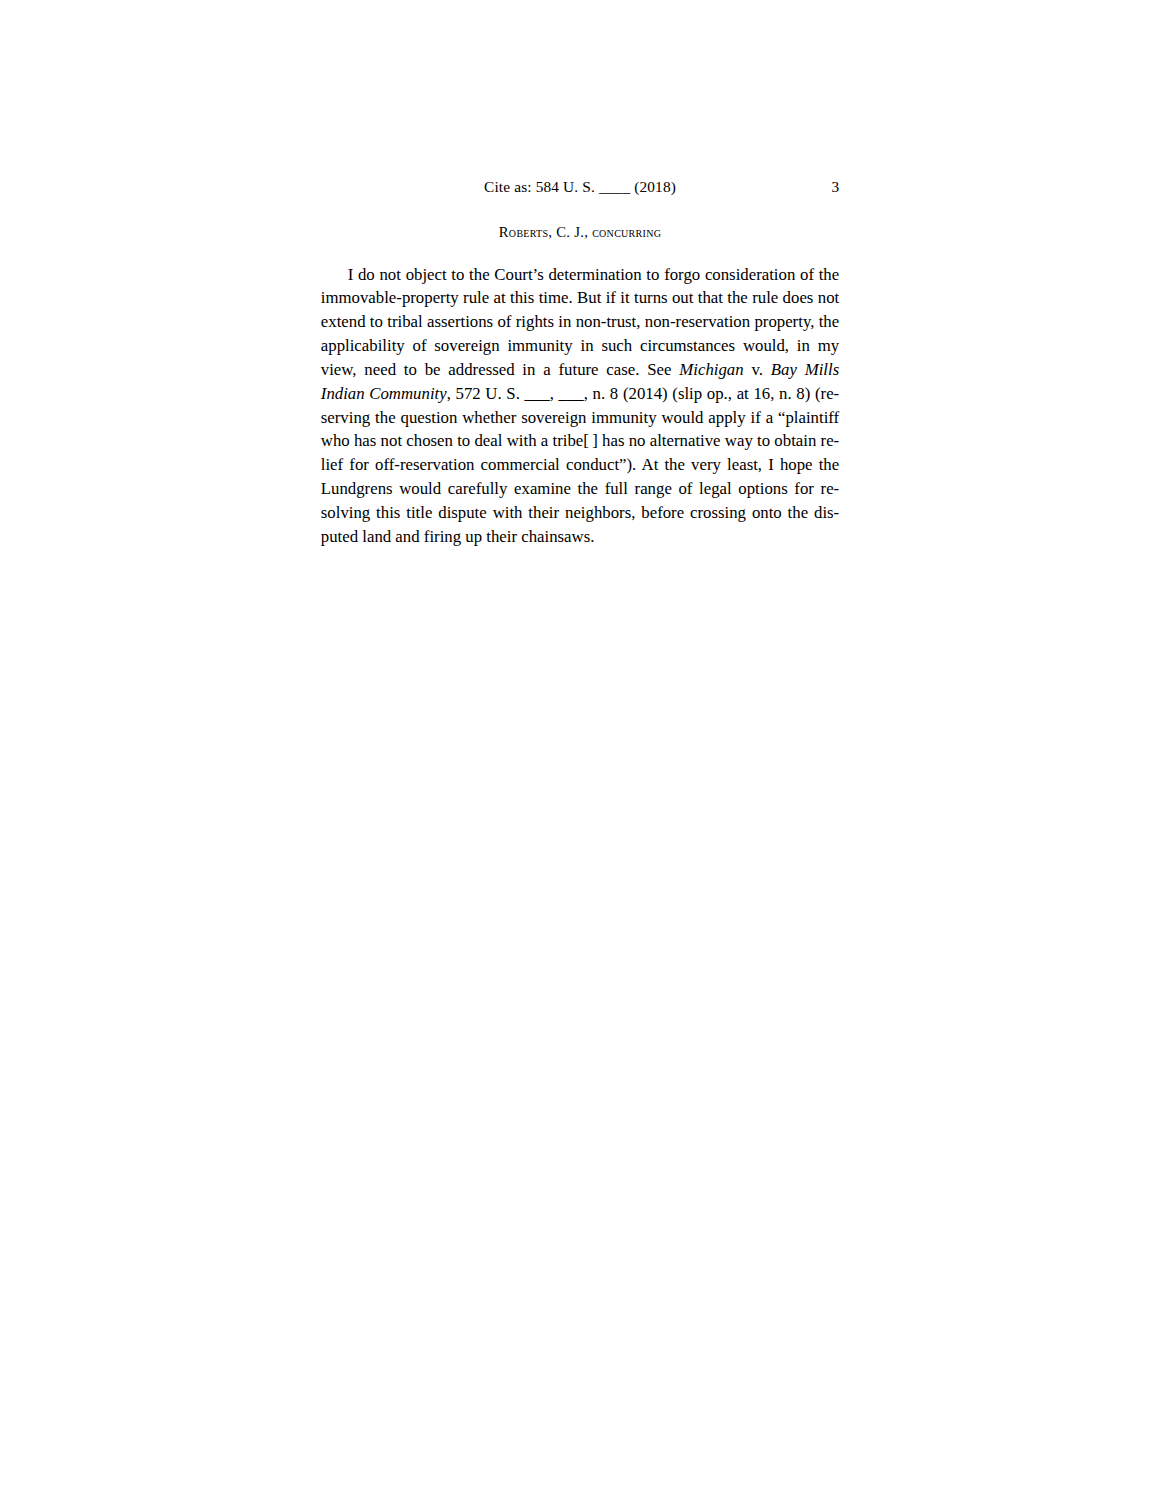Cite as: 584 U. S. ____ (2018)
3
Roberts, C. J., concurring
I do not object to the Court’s determination to forgo consideration of the immovable-property rule at this time. But if it turns out that the rule does not extend to tribal assertions of rights in non-trust, non-reservation property, the applicability of sovereign immunity in such circumstances would, in my view, need to be addressed in a future case. See Michigan v. Bay Mills Indian Community, 572 U. S. ___, ___, n. 8 (2014) (slip op., at 16, n. 8) (reserving the question whether sovereign immunity would apply if a “plaintiff who has not chosen to deal with a tribe[ ] has no alternative way to obtain relief for off-reservation commercial conduct”). At the very least, I hope the Lundgrens would carefully examine the full range of legal options for resolving this title dispute with their neighbors, before crossing onto the disputed land and firing up their chainsaws.